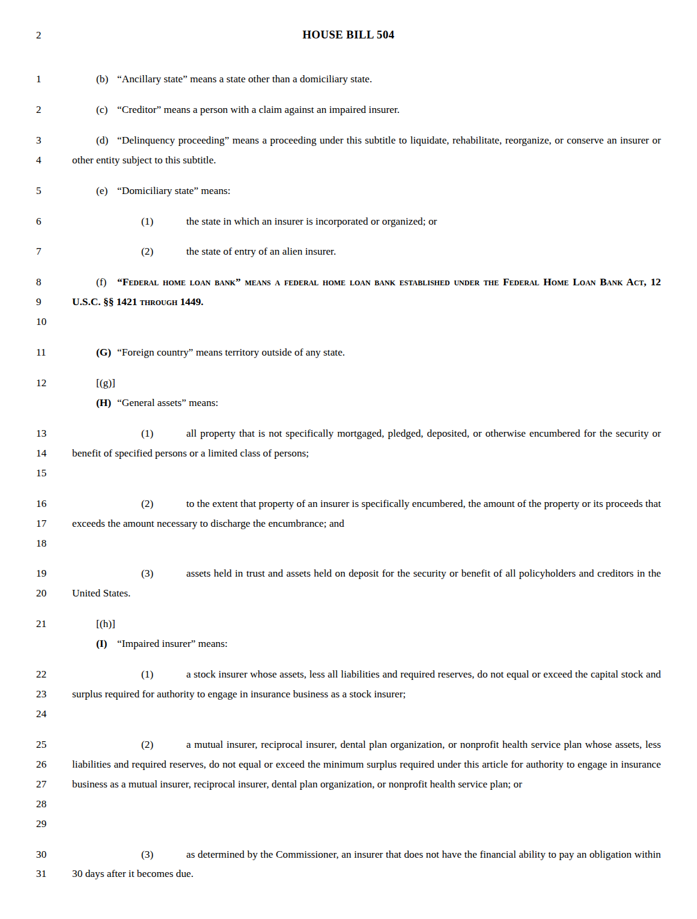2
HOUSE BILL 504
1
(b)“Ancillary state” means a state other than a domiciliary state.
2
(c)“Creditor” means a person with a claim against an impaired insurer.
3
4
(d)“Delinquency proceeding” means a proceeding under this subtitle to liquidate, rehabilitate, reorganize, or conserve an insurer or other entity subject to this subtitle.
5
(e)“Domiciliary state” means:
6
(1) the state in which an insurer is incorporated or organized; or
7
(2) the state of entry of an alien insurer.
8
9
10
(f)“Federal home loan bank” means a federal home loan bank established under the Federal Home Loan Bank Act, 12 U.S.C. §§ 1421 through 1449.
11
(G)“Foreign country” means territory outside of any state.
12
[(g)] (H)“General assets” means:
13
14
15
(1) all property that is not specifically mortgaged, pledged, deposited, or otherwise encumbered for the security or benefit of specified persons or a limited class of persons;
16
17
18
(2) to the extent that property of an insurer is specifically encumbered, the amount of the property or its proceeds that exceeds the amount necessary to discharge the encumbrance; and
19
20
(3) assets held in trust and assets held on deposit for the security or benefit of all policyholders and creditors in the United States.
21
[(h)] (I)“Impaired insurer” means:
22
23
24
(1) a stock insurer whose assets, less all liabilities and required reserves, do not equal or exceed the capital stock and surplus required for authority to engage in insurance business as a stock insurer;
25
26
27
28
29
(2) a mutual insurer, reciprocal insurer, dental plan organization, or nonprofit health service plan whose assets, less liabilities and required reserves, do not equal or exceed the minimum surplus required under this article for authority to engage in insurance business as a mutual insurer, reciprocal insurer, dental plan organization, or nonprofit health service plan; or
30
31
(3) as determined by the Commissioner, an insurer that does not have the financial ability to pay an obligation within 30 days after it becomes due.